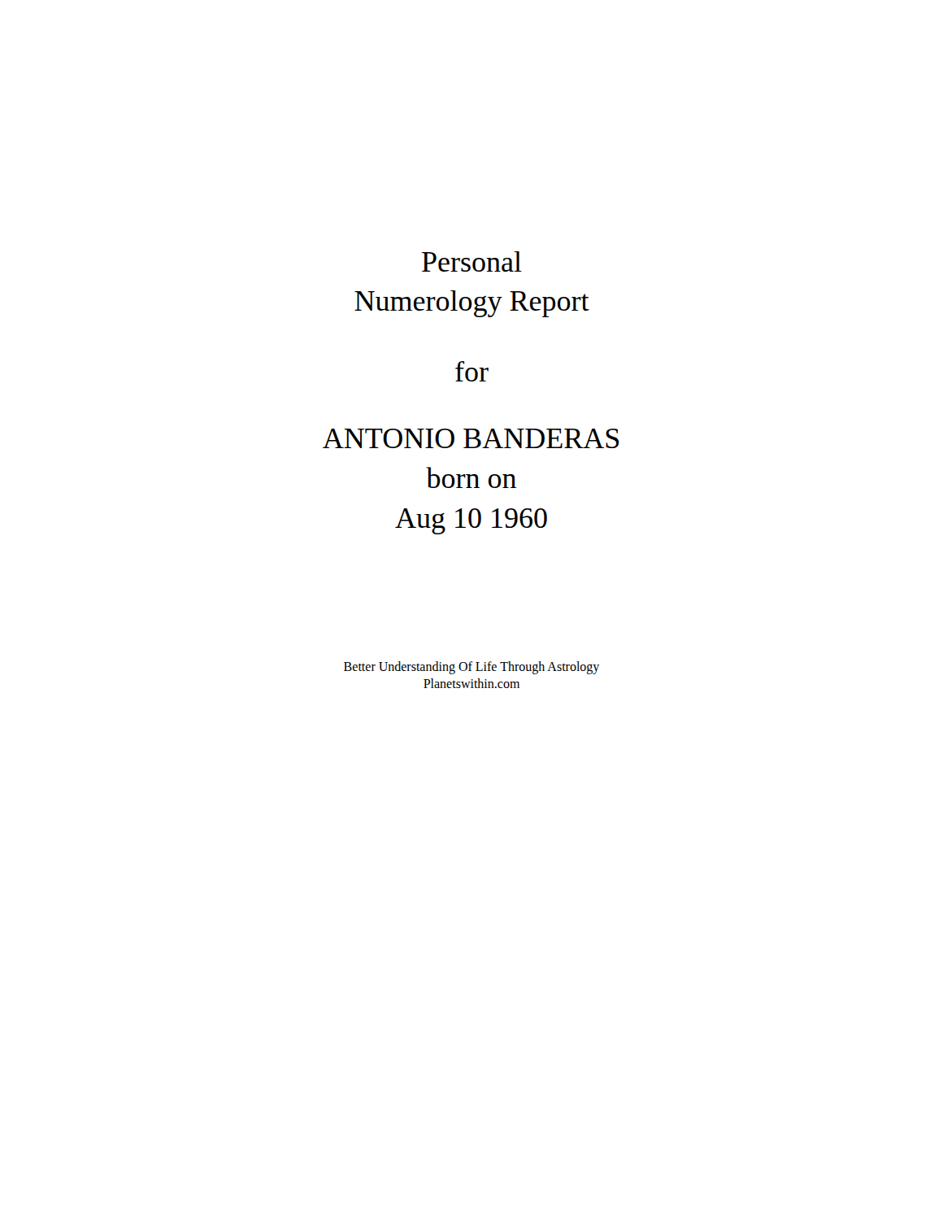Personal
Numerology Report
for
ANTONIO BANDERAS
born on
Aug 10 1960
Better Understanding Of Life Through Astrology
Planetswithin.com